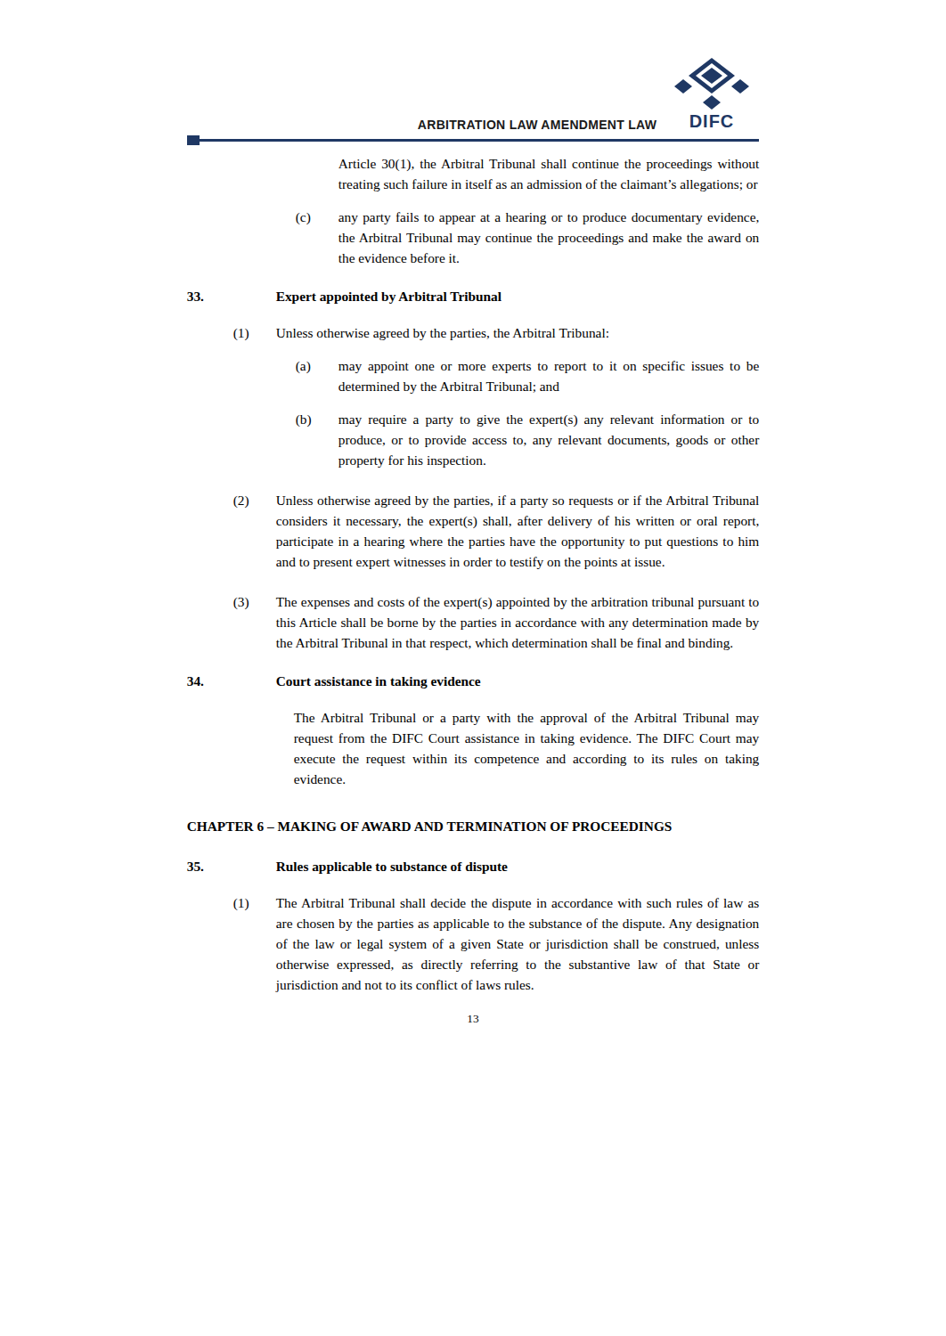DIFC
ARBITRATION LAW AMENDMENT LAW
Article 30(1), the Arbitral Tribunal shall continue the proceedings without treating such failure in itself as an admission of the claimant’s allegations; or
(c) any party fails to appear at a hearing or to produce documentary evidence, the Arbitral Tribunal may continue the proceedings and make the award on the evidence before it.
33. Expert appointed by Arbitral Tribunal
(1) Unless otherwise agreed by the parties, the Arbitral Tribunal:
(a) may appoint one or more experts to report to it on specific issues to be determined by the Arbitral Tribunal; and
(b) may require a party to give the expert(s) any relevant information or to produce, or to provide access to, any relevant documents, goods or other property for his inspection.
(2) Unless otherwise agreed by the parties, if a party so requests or if the Arbitral Tribunal considers it necessary, the expert(s) shall, after delivery of his written or oral report, participate in a hearing where the parties have the opportunity to put questions to him and to present expert witnesses in order to testify on the points at issue.
(3) The expenses and costs of the expert(s) appointed by the arbitration tribunal pursuant to this Article shall be borne by the parties in accordance with any determination made by the Arbitral Tribunal in that respect, which determination shall be final and binding.
34. Court assistance in taking evidence
The Arbitral Tribunal or a party with the approval of the Arbitral Tribunal may request from the DIFC Court assistance in taking evidence. The DIFC Court may execute the request within its competence and according to its rules on taking evidence.
CHAPTER 6 – MAKING OF AWARD AND TERMINATION OF PROCEEDINGS
35. Rules applicable to substance of dispute
(1) The Arbitral Tribunal shall decide the dispute in accordance with such rules of law as are chosen by the parties as applicable to the substance of the dispute. Any designation of the law or legal system of a given State or jurisdiction shall be construed, unless otherwise expressed, as directly referring to the substantive law of that State or jurisdiction and not to its conflict of laws rules.
13